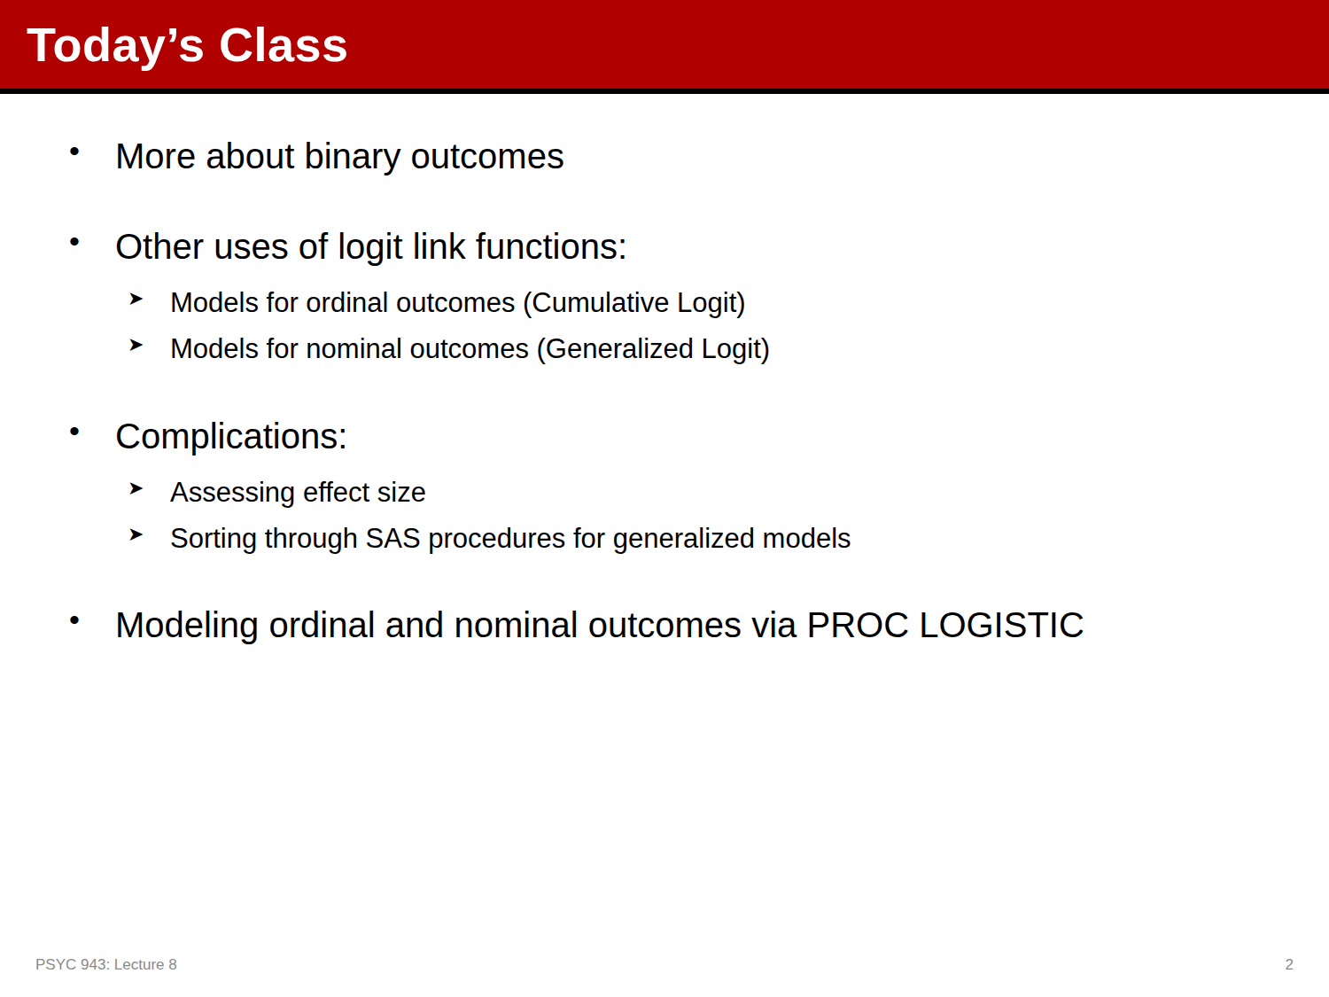Today’s Class
More about binary outcomes
Other uses of logit link functions:
Models for ordinal outcomes (Cumulative Logit)
Models for nominal outcomes (Generalized Logit)
Complications:
Assessing effect size
Sorting through SAS procedures for generalized models
Modeling ordinal and nominal outcomes via PROC LOGISTIC
PSYC 943: Lecture 8 2